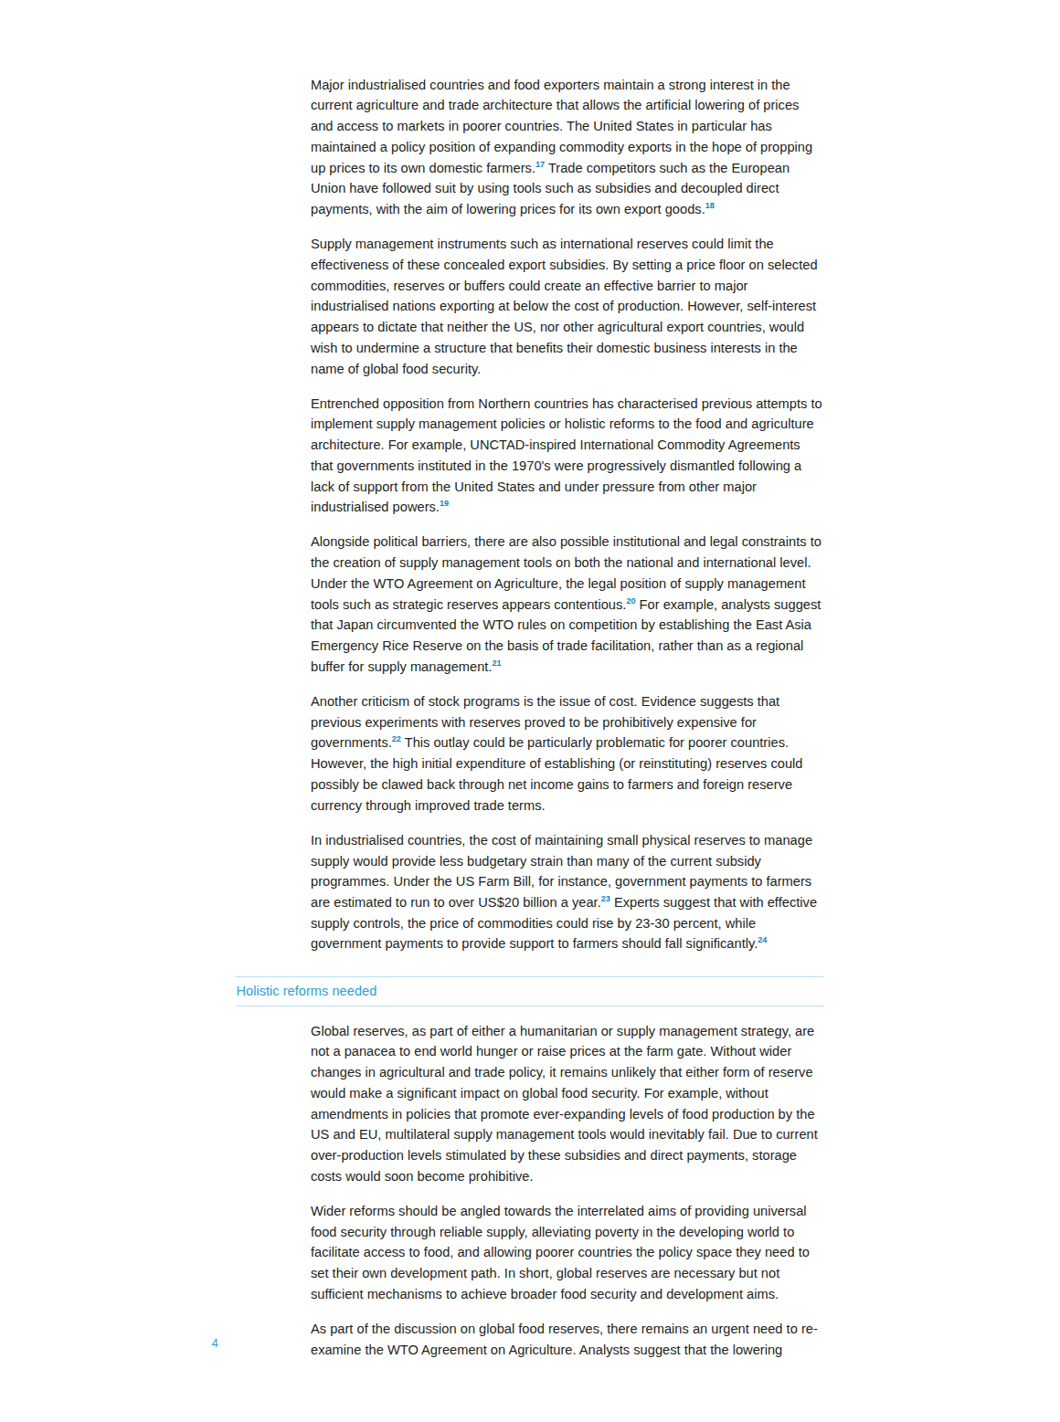Major industrialised countries and food exporters maintain a strong interest in the current agriculture and trade architecture that allows the artificial lowering of prices and access to markets in poorer countries. The United States in particular has maintained a policy position of expanding commodity exports in the hope of propping up prices to its own domestic farmers.17 Trade competitors such as the European Union have followed suit by using tools such as subsidies and decoupled direct payments, with the aim of lowering prices for its own export goods.18
Supply management instruments such as international reserves could limit the effectiveness of these concealed export subsidies. By setting a price floor on selected commodities, reserves or buffers could create an effective barrier to major industrialised nations exporting at below the cost of production. However, self-interest appears to dictate that neither the US, nor other agricultural export countries, would wish to undermine a structure that benefits their domestic business interests in the name of global food security.
Entrenched opposition from Northern countries has characterised previous attempts to implement supply management policies or holistic reforms to the food and agriculture architecture. For example, UNCTAD-inspired International Commodity Agreements that governments instituted in the 1970's were progressively dismantled following a lack of support from the United States and under pressure from other major industrialised powers.19
Alongside political barriers, there are also possible institutional and legal constraints to the creation of supply management tools on both the national and international level. Under the WTO Agreement on Agriculture, the legal position of supply management tools such as strategic reserves appears contentious.20 For example, analysts suggest that Japan circumvented the WTO rules on competition by establishing the East Asia Emergency Rice Reserve on the basis of trade facilitation, rather than as a regional buffer for supply management.21
Another criticism of stock programs is the issue of cost. Evidence suggests that previous experiments with reserves proved to be prohibitively expensive for governments.22 This outlay could be particularly problematic for poorer countries. However, the high initial expenditure of establishing (or reinstituting) reserves could possibly be clawed back through net income gains to farmers and foreign reserve currency through improved trade terms.
In industrialised countries, the cost of maintaining small physical reserves to manage supply would provide less budgetary strain than many of the current subsidy programmes. Under the US Farm Bill, for instance, government payments to farmers are estimated to run to over US$20 billion a year.23 Experts suggest that with effective supply controls, the price of commodities could rise by 23-30 percent, while government payments to provide support to farmers should fall significantly.24
Holistic reforms needed
Global reserves, as part of either a humanitarian or supply management strategy, are not a panacea to end world hunger or raise prices at the farm gate. Without wider changes in agricultural and trade policy, it remains unlikely that either form of reserve would make a significant impact on global food security. For example, without amendments in policies that promote ever-expanding levels of food production by the US and EU, multilateral supply management tools would inevitably fail. Due to current over-production levels stimulated by these subsidies and direct payments, storage costs would soon become prohibitive.
Wider reforms should be angled towards the interrelated aims of providing universal food security through reliable supply, alleviating poverty in the developing world to facilitate access to food, and allowing poorer countries the policy space they need to set their own development path. In short, global reserves are necessary but not sufficient mechanisms to achieve broader food security and development aims.
As part of the discussion on global food reserves, there remains an urgent need to re-examine the WTO Agreement on Agriculture. Analysts suggest that the lowering
4